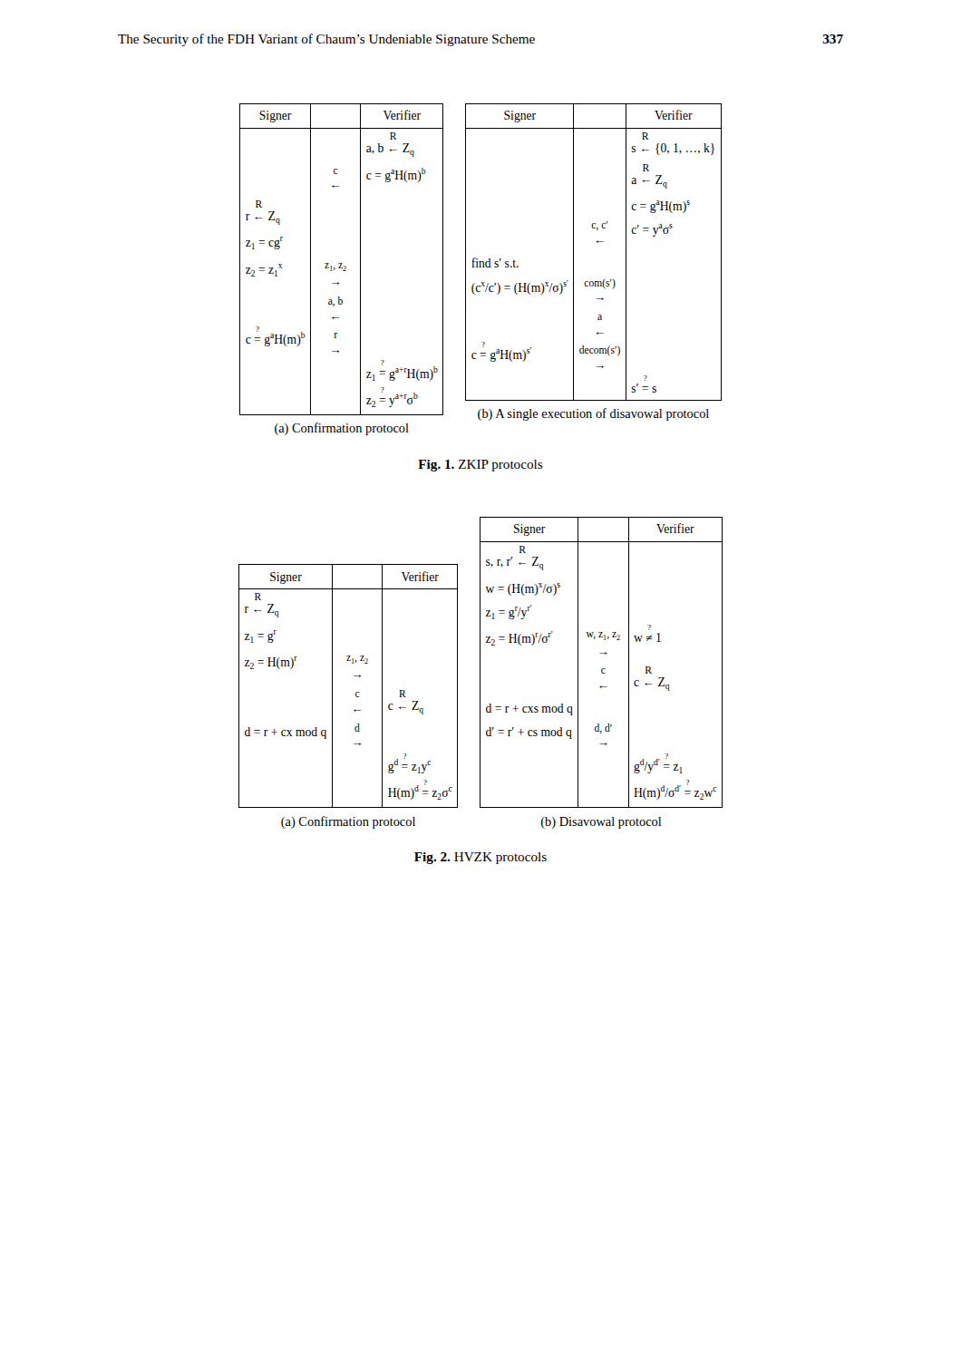The Security of the FDH Variant of Chaum’s Undeniable Signature Scheme 337
| Signer | | Verifier |
| --- | --- | --- |
| | | a, b R ← Z q |
| | c ← | c = g a H(m) b |
| r R ← Z q | | |
| z 1 = cg r | | |
| z 2 = z 1 x | z 1 , z 2 → | |
| | a, b ← | |
| c = ? g a H(m) b | r → | |
| | | z 1 = ? g a+r H(m) b |
| | | z 2 = ? y a+r σ b |
(a) Confirmation protocol
| Signer | | Verifier |
| --- | --- | --- |
| | | s R ← {0, 1, …, k} |
| | | a R ← Z q |
| | | c = g a H(m) s |
| | c, c′ ← | c′ = y a σ s |
| find s′ s.t. | | |
| (c x /c′) = (H(m) x /σ) s′ | com(s′) → | |
| | a ← | |
| c = ? g a H(m) s′ | decom(s′) → | |
| | | s′ = ? s |
(b) A single execution of disavowal protocol
Fig. 1. ZKIP protocols
| Signer | | Verifier |
| --- | --- | --- |
| r R ← Z q | | |
| z 1 = g r | | |
| z 2 = H(m) r | z 1 , z 2 → | |
| | c ← | c R ← Z q |
| d = r + cx mod q | d → | |
| | | g d = ? z 1 y c |
| | | H(m) d = ? z 2 σ c |
(a) Confirmation protocol
| Signer | | Verifier |
| --- | --- | --- |
| s, r, r′ R ← Z q | | |
| w = (H(m) x /σ) s | | |
| z 1 = g r /y r′ | | |
| z 2 = H(m) r /σ r′ | w, z 1 , z 2 → | w ≠ ? 1 |
| | c ← | c R ← Z q |
| d = r + cxs mod q | | |
| d′ = r′ + cs mod q | d, d′ → | |
| | | g d /y d′ = ? z 1 |
| | | H(m) d /σ d′ = ? z 2 w c |
(b) Disavowal protocol
Fig. 2. HVZK protocols